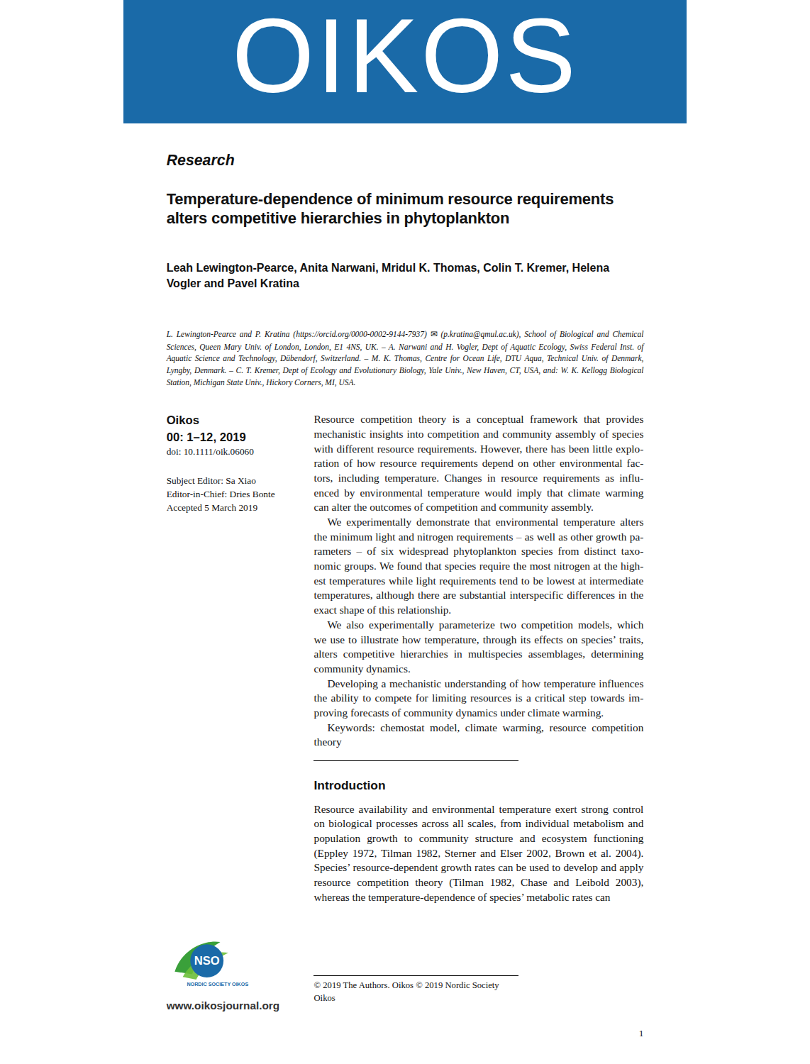OIKOS
Research
Temperature-dependence of minimum resource requirements alters competitive hierarchies in phytoplankton
Leah Lewington-Pearce, Anita Narwani, Mridul K. Thomas, Colin T. Kremer, Helena Vogler and Pavel Kratina
L. Lewington-Pearce and P. Kratina (https://orcid.org/0000-0002-9144-7937) ✉ (p.kratina@qmul.ac.uk), School of Biological and Chemical Sciences, Queen Mary Univ. of London, London, E1 4NS, UK. – A. Narwani and H. Vogler, Dept of Aquatic Ecology, Swiss Federal Inst. of Aquatic Science and Technology, Dübendorf, Switzerland. – M. K. Thomas, Centre for Ocean Life, DTU Aqua, Technical Univ. of Denmark, Lyngby, Denmark. – C. T. Kremer, Dept of Ecology and Evolutionary Biology, Yale Univ., New Haven, CT, USA, and: W. K. Kellogg Biological Station, Michigan State Univ., Hickory Corners, MI, USA.
Oikos
00: 1–12, 2019
doi: 10.1111/oik.06060
Subject Editor: Sa Xiao
Editor-in-Chief: Dries Bonte
Accepted 5 March 2019
Resource competition theory is a conceptual framework that provides mechanistic insights into competition and community assembly of species with different resource requirements. However, there has been little exploration of how resource requirements depend on other environmental factors, including temperature. Changes in resource requirements as influenced by environmental temperature would imply that climate warming can alter the outcomes of competition and community assembly.
We experimentally demonstrate that environmental temperature alters the minimum light and nitrogen requirements – as well as other growth parameters – of six widespread phytoplankton species from distinct taxonomic groups. We found that species require the most nitrogen at the highest temperatures while light requirements tend to be lowest at intermediate temperatures, although there are substantial interspecific differences in the exact shape of this relationship.
We also experimentally parameterize two competition models, which we use to illustrate how temperature, through its effects on species’ traits, alters competitive hierarchies in multispecies assemblages, determining community dynamics.
Developing a mechanistic understanding of how temperature influences the ability to compete for limiting resources is a critical step towards improving forecasts of community dynamics under climate warming.
Keywords: chemostat model, climate warming, resource competition theory
Introduction
Resource availability and environmental temperature exert strong control on biological processes across all scales, from individual metabolism and population growth to community structure and ecosystem functioning (Eppley 1972, Tilman 1982, Sterner and Elser 2002, Brown et al. 2004). Species’ resource-dependent growth rates can be used to develop and apply resource competition theory (Tilman 1982, Chase and Leibold 2003), whereas the temperature-dependence of species’ metabolic rates can
NSO NORDIC SOCIETY OIKOS
www.oikosjournal.org
© 2019 The Authors. Oikos © 2019 Nordic Society Oikos
1